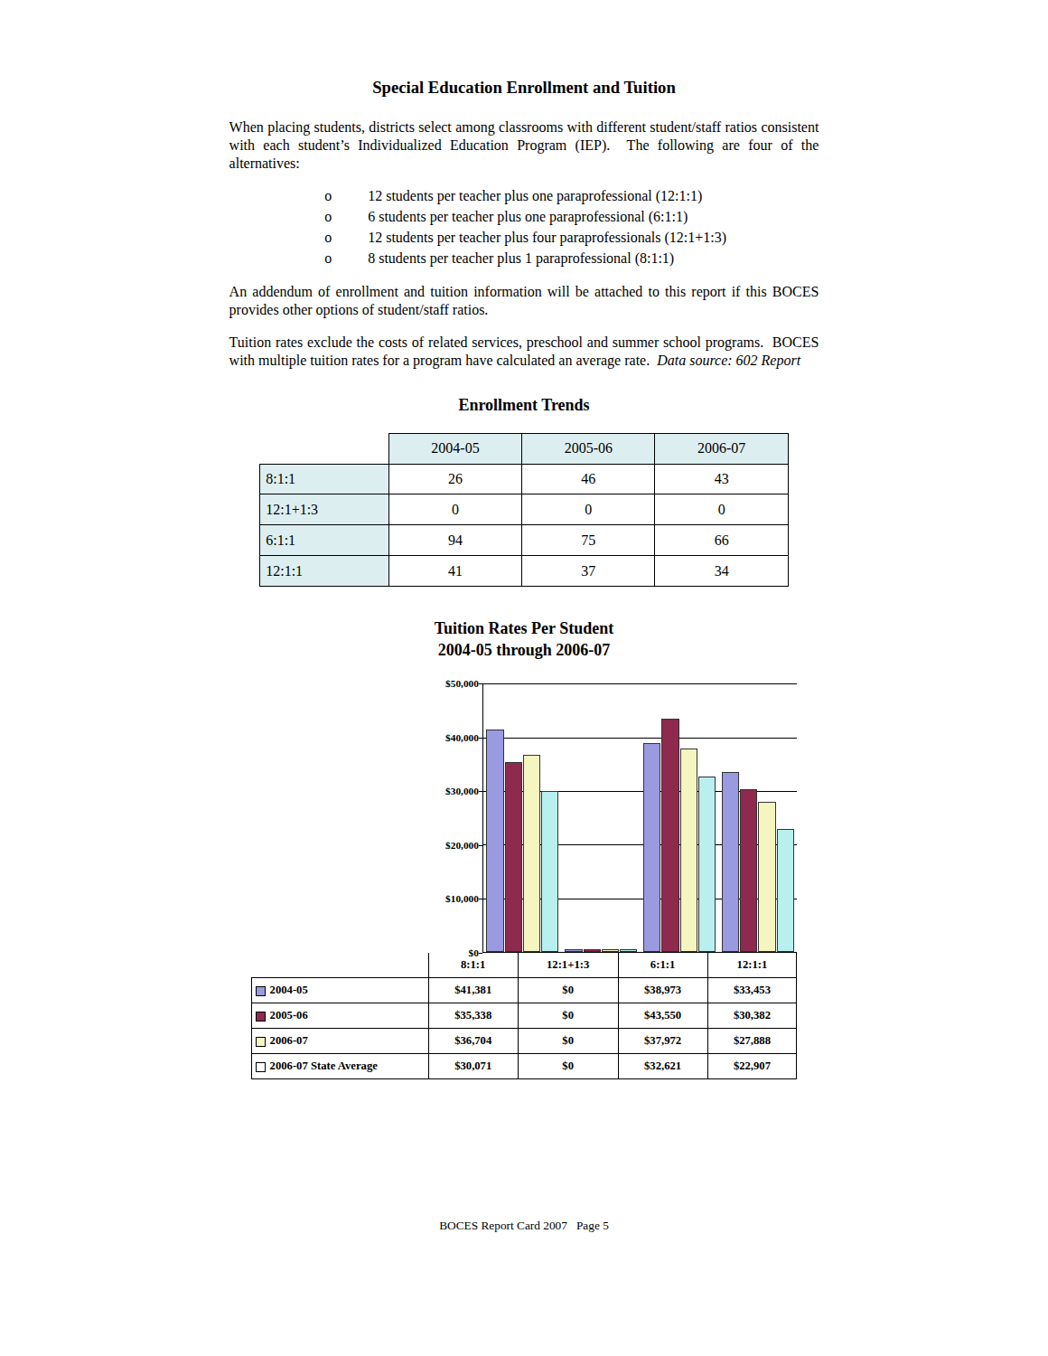Special Education Enrollment and Tuition
When placing students, districts select among classrooms with different student/staff ratios consistent with each student’s Individualized Education Program (IEP). The following are four of the alternatives:
o 12 students per teacher plus one paraprofessional (12:1:1)
o 6 students per teacher plus one paraprofessional (6:1:1)
o 12 students per teacher plus four paraprofessionals (12:1+1:3)
o 8 students per teacher plus 1 paraprofessional (8:1:1)
An addendum of enrollment and tuition information will be attached to this report if this BOCES provides other options of student/staff ratios.
Tuition rates exclude the costs of related services, preschool and summer school programs. BOCES with multiple tuition rates for a program have calculated an average rate. Data source: 602 Report
Enrollment Trends
| | 2004-05 | 2005-06 | 2006-07 |
| --- | --- | --- | --- |
| 8:1:1 | 26 | 46 | 43 |
| 12:1+1:3 | 0 | 0 | 0 |
| 6:1:1 | 94 | 75 | 66 |
| 12:1:1 | 41 | 37 | 34 |
Tuition Rates Per Student
2004-05 through 2006-07
$50,000 $40,000 $30,000 $20,000 $10,000 $0
| | 8:1:1 | 12:1+1:3 | 6:1:1 | 12:1:1 |
| 2004-05 | $41,381 | $0 | $38,973 | $33,453 |
| 2005-06 | $35,338 | $0 | $43,550 | $30,382 |
| 2006-07 | $36,704 | $0 | $37,972 | $27,888 |
| 2006-07 State Average | $30,071 | $0 | $32,621 | $22,907 |
BOCES Report Card 2007 Page 5